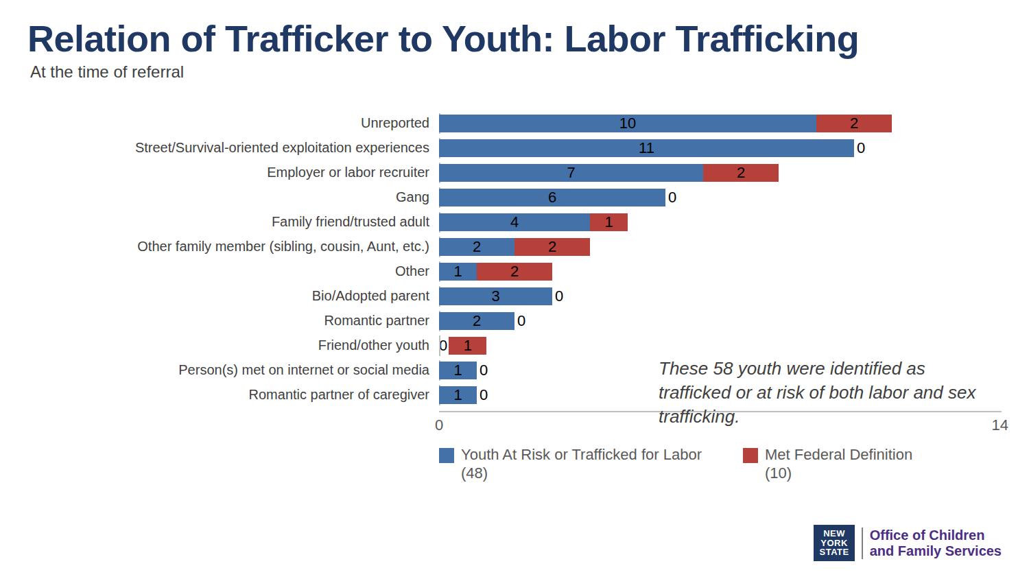Relation of Trafficker to Youth: Labor Trafficking
At the time of referral
Unreported
10
2
Street/Survival-oriented exploitation experiences
11
0
Employer or labor recruiter
7
2
Gang
6
0
Family friend/trusted adult
4
1
Other family member (sibling, cousin, Aunt, etc.)
2
2
Other
1
2
Bio/Adopted parent
3
0
Romantic partner
2
0
Friend/other youth
0
1
Person(s) met on internet or social media
1
0
Romantic partner of caregiver
1
0
0 14
Youth At Risk or Trafficked for Labor(48)
Met Federal Definition(10)
These 58 youth were identified as trafficked or at risk of both labor and sex trafficking.
NEW
YORK
STATE
Office of Children
and Family Services